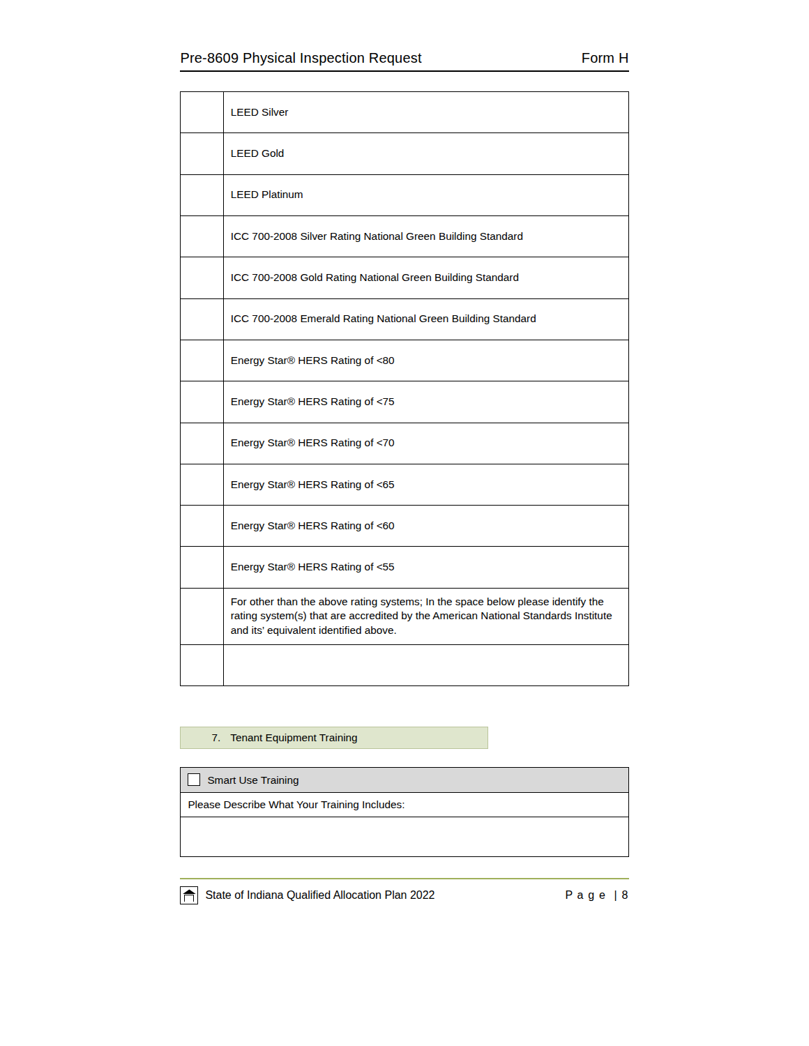Pre-8609 Physical Inspection Request
Form H
| | LEED Silver |
| | LEED Gold |
| | LEED Platinum |
| | ICC 700-2008 Silver Rating National Green Building Standard |
| | ICC 700-2008 Gold Rating National Green Building Standard |
| | ICC 700-2008 Emerald Rating National Green Building Standard |
| | Energy Star® HERS Rating of <80 |
| | Energy Star® HERS Rating of <75 |
| | Energy Star® HERS Rating of <70 |
| | Energy Star® HERS Rating of <65 |
| | Energy Star® HERS Rating of <60 |
| | Energy Star® HERS Rating of <55 |
| | For other than the above rating systems; In the space below please identify the rating system(s) that are accredited by the American National Standards Institute and its’ equivalent identified above. |
7. Tenant Equipment Training
| Smart Use Training |
| Please Describe What Your Training Includes: |
State of Indiana Qualified Allocation Plan 2022
P a g e | 8